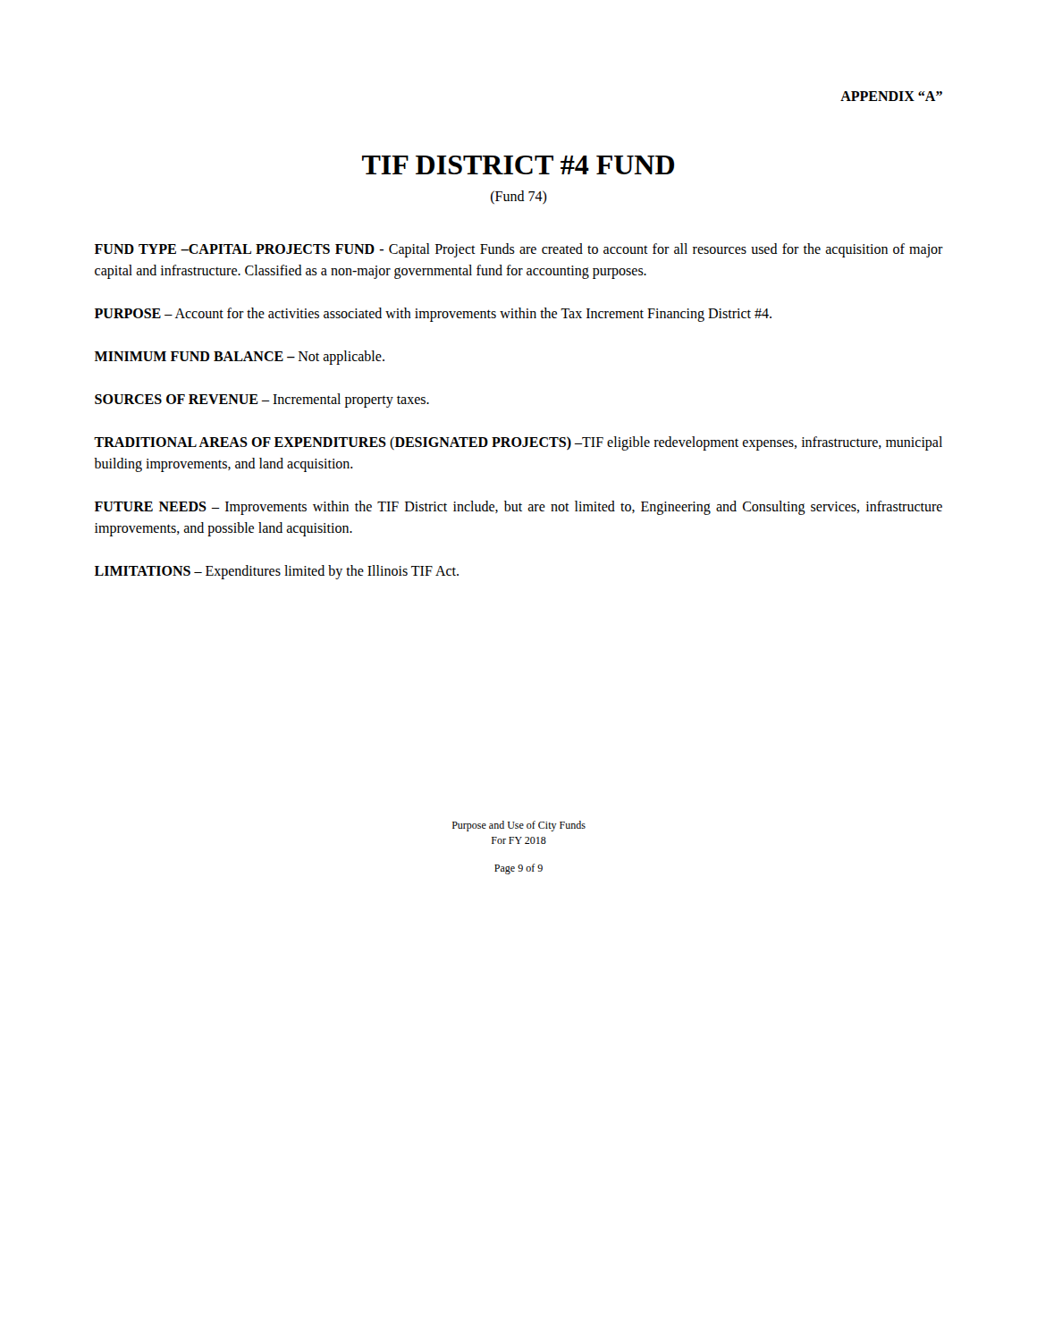APPENDIX “A”
TIF DISTRICT #4 FUND
(Fund 74)
FUND TYPE –CAPITAL PROJECTS FUND - Capital Project Funds are created to account for all resources used for the acquisition of major capital and infrastructure. Classified as a non-major governmental fund for accounting purposes.
PURPOSE – Account for the activities associated with improvements within the Tax Increment Financing District #4.
MINIMUM FUND BALANCE – Not applicable.
SOURCES OF REVENUE – Incremental property taxes.
TRADITIONAL AREAS OF EXPENDITURES (DESIGNATED PROJECTS) –TIF eligible redevelopment expenses, infrastructure, municipal building improvements, and land acquisition.
FUTURE NEEDS – Improvements within the TIF District include, but are not limited to, Engineering and Consulting services, infrastructure improvements, and possible land acquisition.
LIMITATIONS – Expenditures limited by the Illinois TIF Act.
Purpose and Use of City Funds
For FY 2018
Page 9 of 9